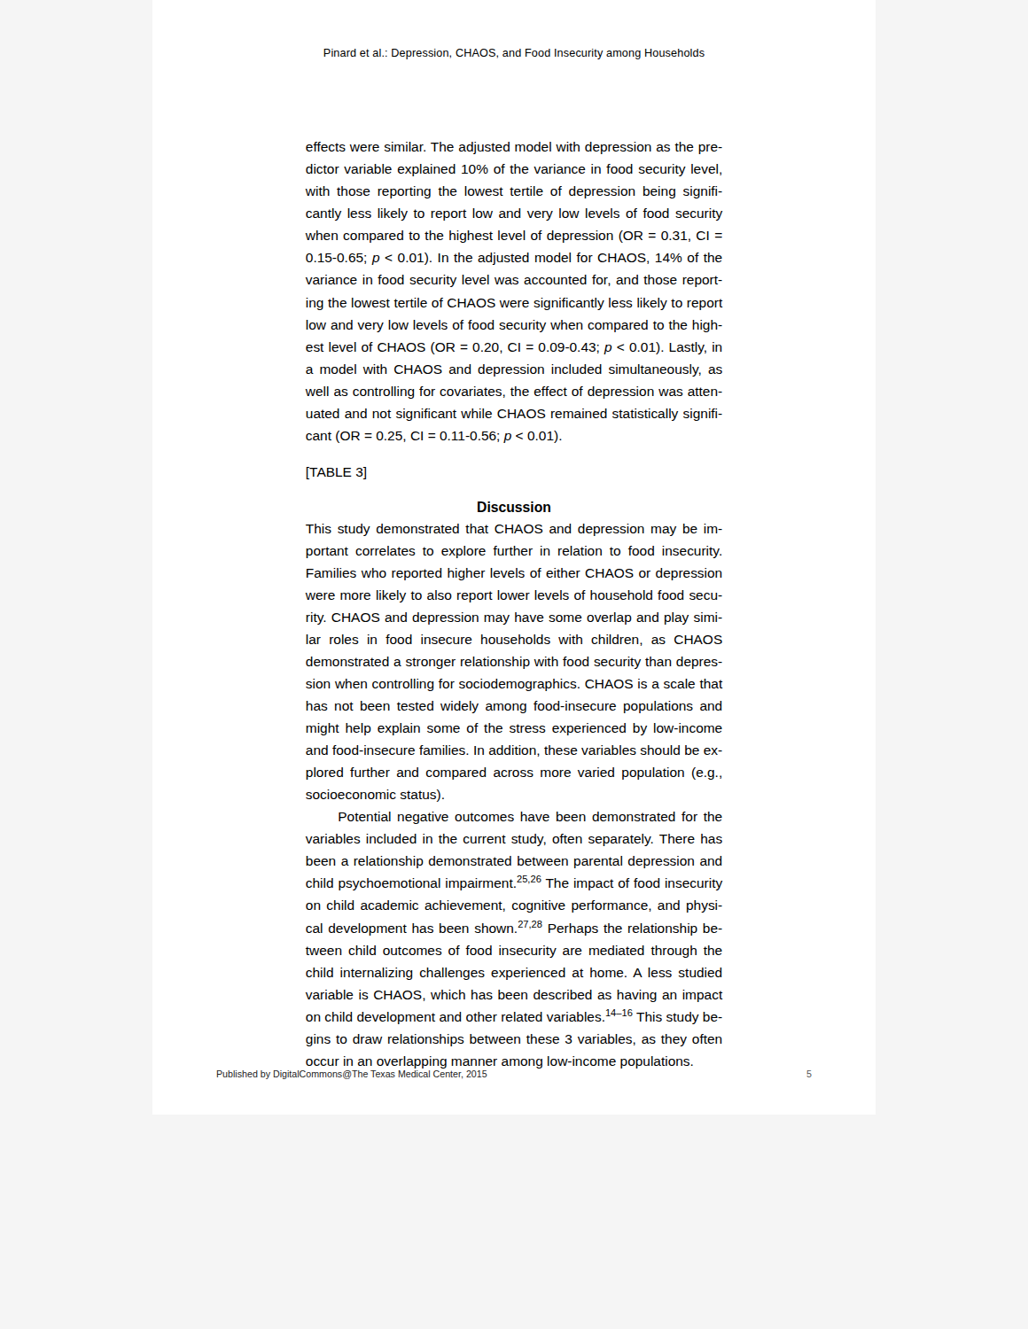Pinard et al.: Depression, CHAOS, and Food Insecurity among Households
effects were similar. The adjusted model with depression as the predictor variable explained 10% of the variance in food security level, with those reporting the lowest tertile of depression being significantly less likely to report low and very low levels of food security when compared to the highest level of depression (OR = 0.31, CI = 0.15-0.65; p < 0.01). In the adjusted model for CHAOS, 14% of the variance in food security level was accounted for, and those reporting the lowest tertile of CHAOS were significantly less likely to report low and very low levels of food security when compared to the highest level of CHAOS (OR = 0.20, CI = 0.09-0.43; p < 0.01). Lastly, in a model with CHAOS and depression included simultaneously, as well as controlling for covariates, the effect of depression was attenuated and not significant while CHAOS remained statistically significant (OR = 0.25, CI = 0.11-0.56; p < 0.01).
[TABLE 3]
Discussion
This study demonstrated that CHAOS and depression may be important correlates to explore further in relation to food insecurity. Families who reported higher levels of either CHAOS or depression were more likely to also report lower levels of household food security. CHAOS and depression may have some overlap and play similar roles in food insecure households with children, as CHAOS demonstrated a stronger relationship with food security than depression when controlling for sociodemographics. CHAOS is a scale that has not been tested widely among food-insecure populations and might help explain some of the stress experienced by low-income and food-insecure families. In addition, these variables should be explored further and compared across more varied population (e.g., socioeconomic status).
Potential negative outcomes have been demonstrated for the variables included in the current study, often separately. There has been a relationship demonstrated between parental depression and child psychoemotional impairment.25,26 The impact of food insecurity on child academic achievement, cognitive performance, and physical development has been shown.27,28 Perhaps the relationship between child outcomes of food insecurity are mediated through the child internalizing challenges experienced at home. A less studied variable is CHAOS, which has been described as having an impact on child development and other related variables.14–16 This study begins to draw relationships between these 3 variables, as they often occur in an overlapping manner among low-income populations.
Published by DigitalCommons@The Texas Medical Center, 2015 5